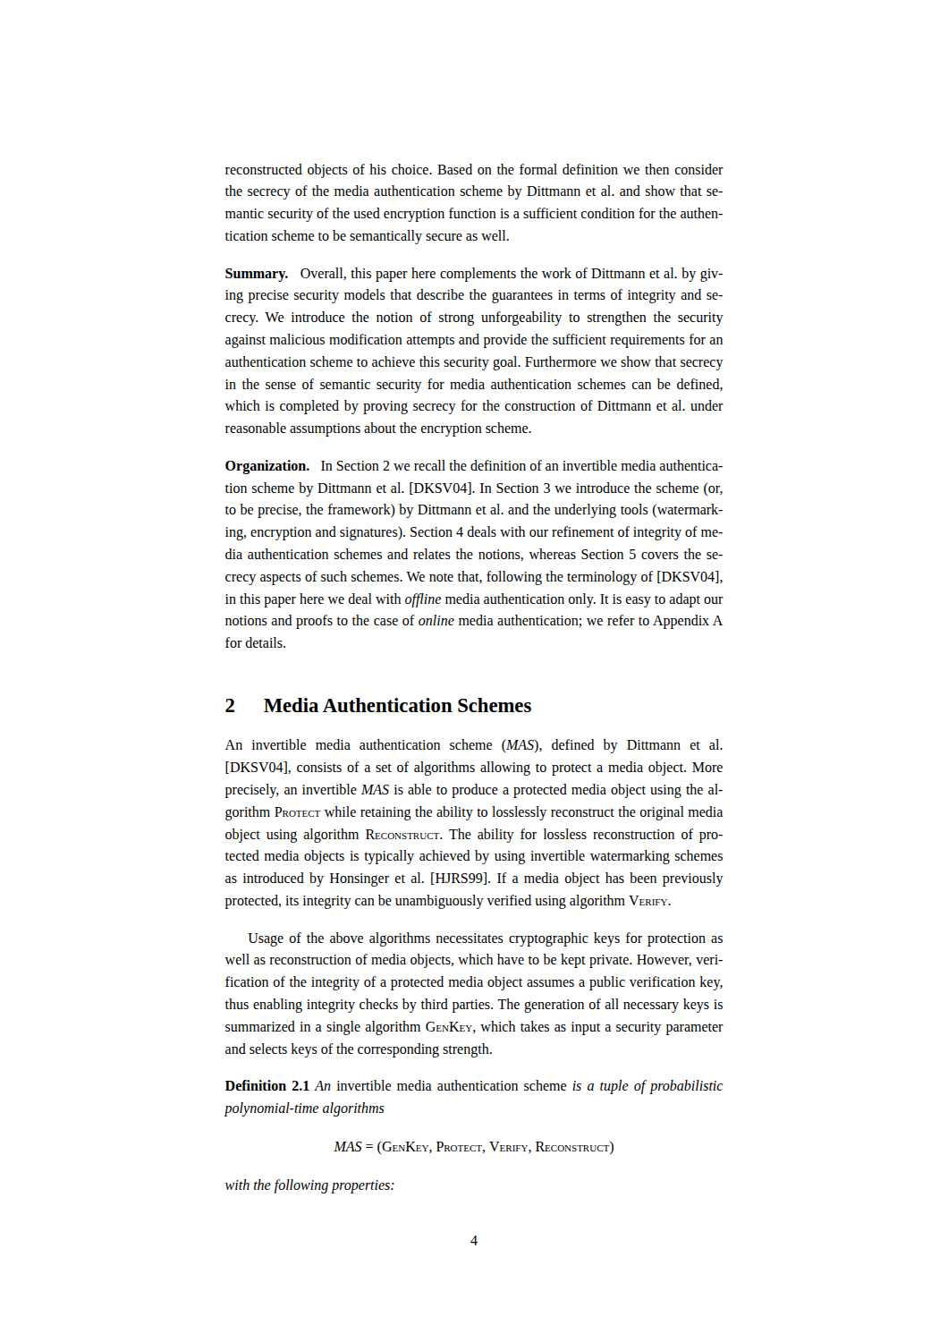reconstructed objects of his choice. Based on the formal definition we then consider the secrecy of the media authentication scheme by Dittmann et al. and show that semantic security of the used encryption function is a sufficient condition for the authentication scheme to be semantically secure as well.
Summary. Overall, this paper here complements the work of Dittmann et al. by giving precise security models that describe the guarantees in terms of integrity and secrecy. We introduce the notion of strong unforgeability to strengthen the security against malicious modification attempts and provide the sufficient requirements for an authentication scheme to achieve this security goal. Furthermore we show that secrecy in the sense of semantic security for media authentication schemes can be defined, which is completed by proving secrecy for the construction of Dittmann et al. under reasonable assumptions about the encryption scheme.
Organization. In Section 2 we recall the definition of an invertible media authentication scheme by Dittmann et al. [DKSV04]. In Section 3 we introduce the scheme (or, to be precise, the framework) by Dittmann et al. and the underlying tools (watermarking, encryption and signatures). Section 4 deals with our refinement of integrity of media authentication schemes and relates the notions, whereas Section 5 covers the secrecy aspects of such schemes. We note that, following the terminology of [DKSV04], in this paper here we deal with offline media authentication only. It is easy to adapt our notions and proofs to the case of online media authentication; we refer to Appendix A for details.
2 Media Authentication Schemes
An invertible media authentication scheme (MAS), defined by Dittmann et al. [DKSV04], consists of a set of algorithms allowing to protect a media object. More precisely, an invertible MAS is able to produce a protected media object using the algorithm Protect while retaining the ability to losslessly reconstruct the original media object using algorithm Reconstruct. The ability for lossless reconstruction of protected media objects is typically achieved by using invertible watermarking schemes as introduced by Honsinger et al. [HJRS99]. If a media object has been previously protected, its integrity can be unambiguously verified using algorithm Verify.
Usage of the above algorithms necessitates cryptographic keys for protection as well as reconstruction of media objects, which have to be kept private. However, verification of the integrity of a protected media object assumes a public verification key, thus enabling integrity checks by third parties. The generation of all necessary keys is summarized in a single algorithm GenKey, which takes as input a security parameter and selects keys of the corresponding strength.
Definition 2.1 An invertible media authentication scheme is a tuple of probabilistic polynomial-time algorithms
MAS = (GenKey, Protect, Verify, Reconstruct)
with the following properties:
4